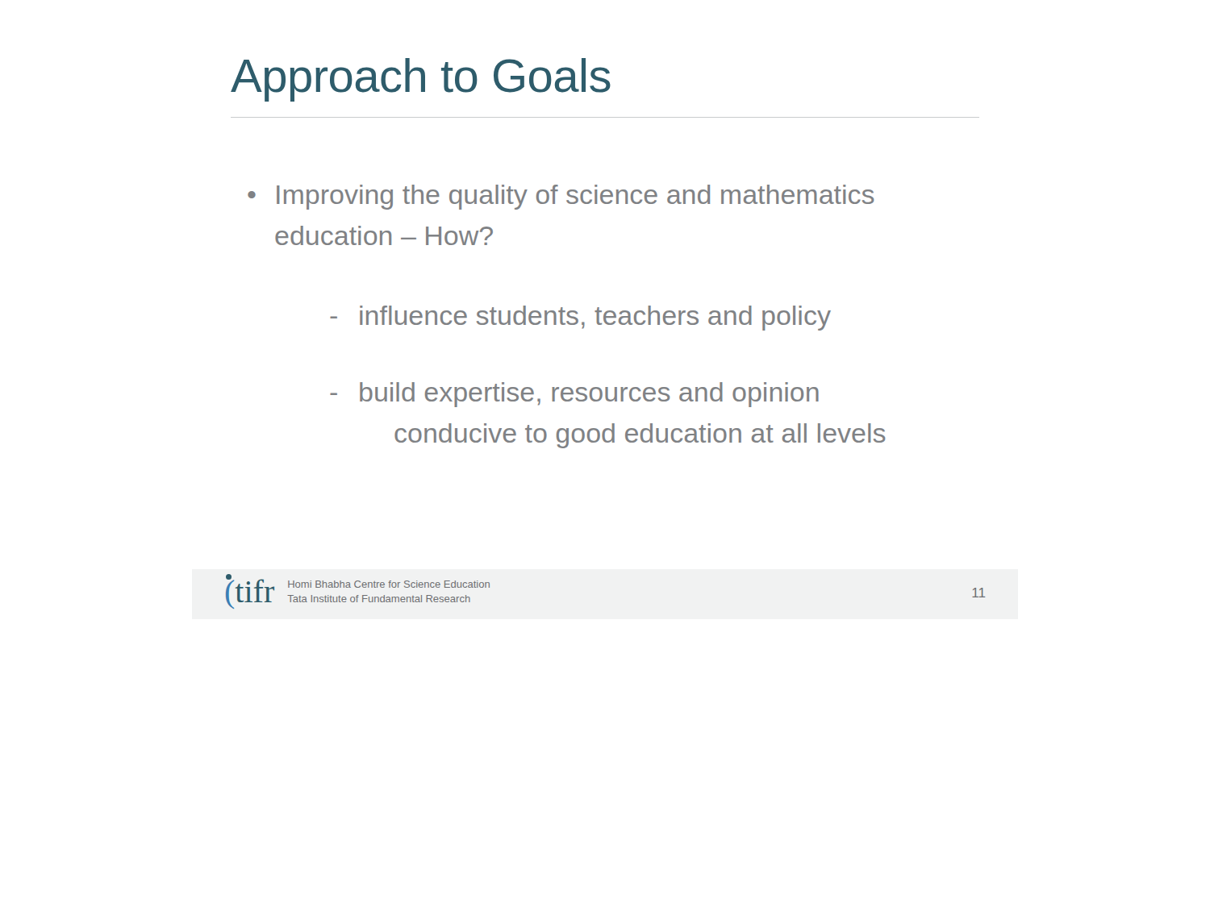Approach to Goals
Improving the quality of science and mathematics education – How?
influence students, teachers and policy
build expertise, resources and opinionconducive to good education at all levels
(tifr Homi Bhabha Centre for Science Education
Tata Institute of Fundamental Research
11